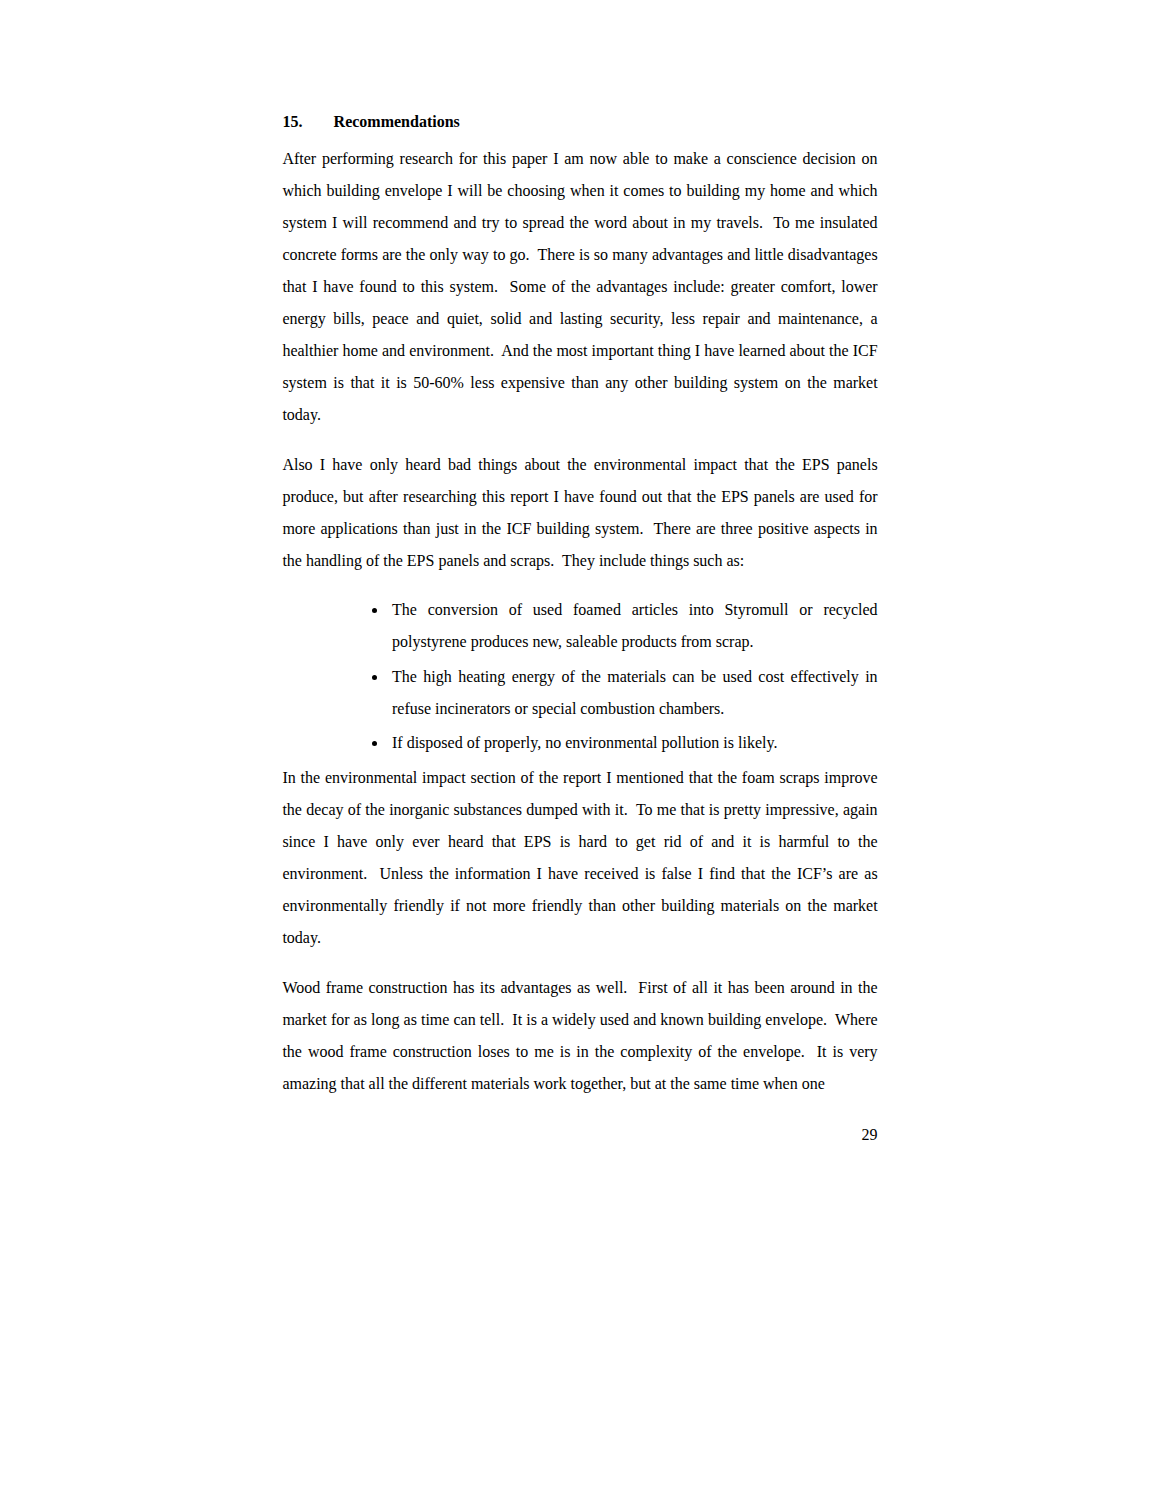15. Recommendations
After performing research for this paper I am now able to make a conscience decision on which building envelope I will be choosing when it comes to building my home and which system I will recommend and try to spread the word about in my travels. To me insulated concrete forms are the only way to go. There is so many advantages and little disadvantages that I have found to this system. Some of the advantages include: greater comfort, lower energy bills, peace and quiet, solid and lasting security, less repair and maintenance, a healthier home and environment. And the most important thing I have learned about the ICF system is that it is 50-60% less expensive than any other building system on the market today.
Also I have only heard bad things about the environmental impact that the EPS panels produce, but after researching this report I have found out that the EPS panels are used for more applications than just in the ICF building system. There are three positive aspects in the handling of the EPS panels and scraps. They include things such as:
The conversion of used foamed articles into Styromull or recycled polystyrene produces new, saleable products from scrap.
The high heating energy of the materials can be used cost effectively in refuse incinerators or special combustion chambers.
If disposed of properly, no environmental pollution is likely.
In the environmental impact section of the report I mentioned that the foam scraps improve the decay of the inorganic substances dumped with it. To me that is pretty impressive, again since I have only ever heard that EPS is hard to get rid of and it is harmful to the environment. Unless the information I have received is false I find that the ICF’s are as environmentally friendly if not more friendly than other building materials on the market today.
Wood frame construction has its advantages as well. First of all it has been around in the market for as long as time can tell. It is a widely used and known building envelope. Where the wood frame construction loses to me is in the complexity of the envelope. It is very amazing that all the different materials work together, but at the same time when one
29